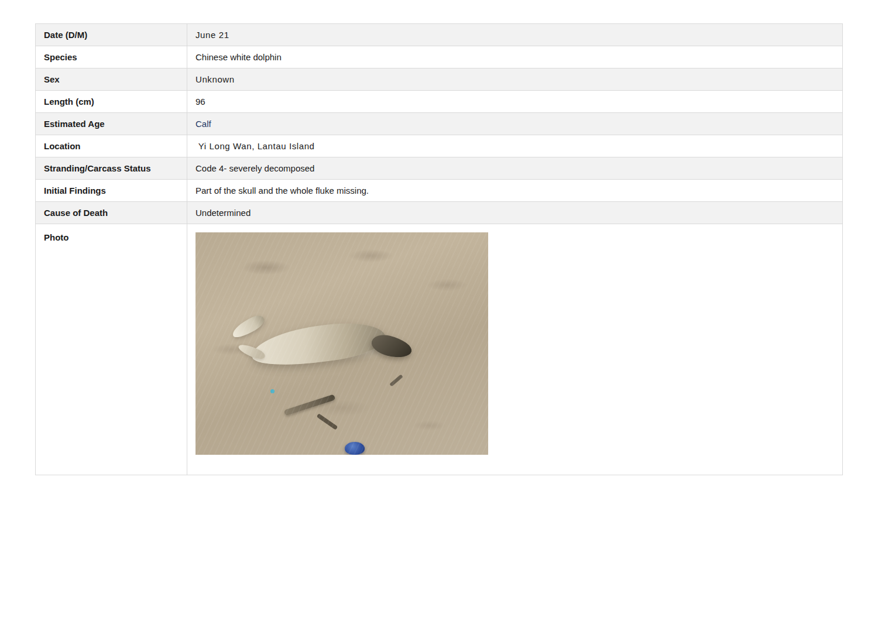| Date (D/M) | June 21 |
| Species | Chinese white dolphin |
| Sex | Unknown |
| Length (cm) | 96 |
| Estimated Age | Calf |
| Location | Yi Long Wan, Lantau Island |
| Stranding/Carcass Status | Code 4- severely decomposed |
| Initial Findings | Part of the skull and the whole fluke missing. |
| Cause of Death | Undetermined |
| Photo | |